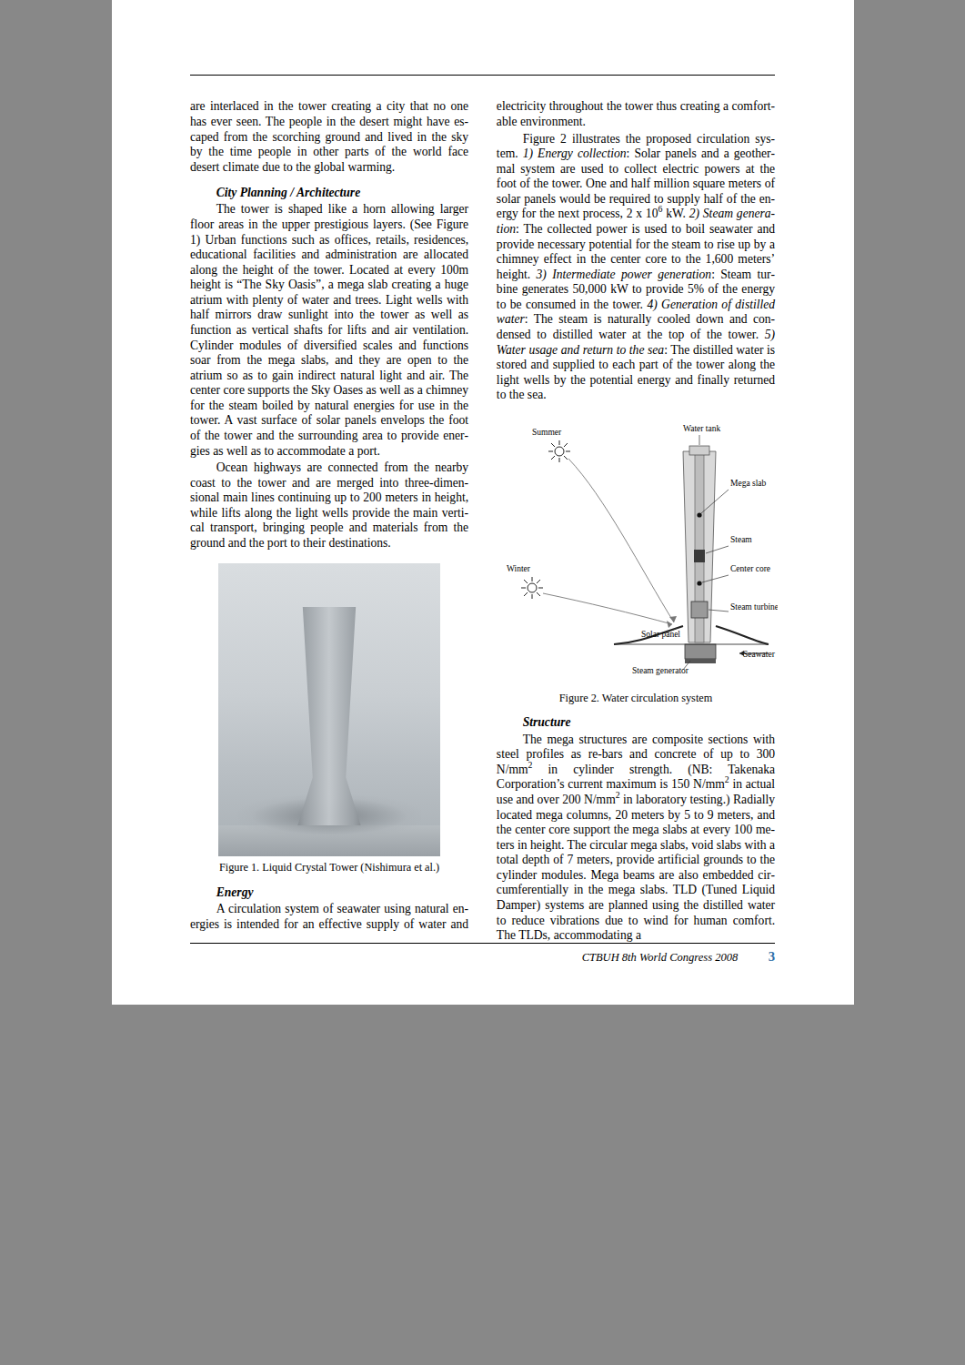are interlaced in the tower creating a city that no one has ever seen. The people in the desert might have escaped from the scorching ground and lived in the sky by the time people in other parts of the world face desert climate due to the global warming.
City Planning / Architecture
The tower is shaped like a horn allowing larger floor areas in the upper prestigious layers. (See Figure 1) Urban functions such as offices, retails, residences, educational facilities and administration are allocated along the height of the tower. Located at every 100m height is “The Sky Oasis”, a mega slab creating a huge atrium with plenty of water and trees. Light wells with half mirrors draw sunlight into the tower as well as function as vertical shafts for lifts and air ventilation. Cylinder modules of diversified scales and functions soar from the mega slabs, and they are open to the atrium so as to gain indirect natural light and air. The center core supports the Sky Oases as well as a chimney for the steam boiled by natural energies for use in the tower. A vast surface of solar panels envelops the foot of the tower and the surrounding area to provide energies as well as to accommodate a port.
Ocean highways are connected from the nearby coast to the tower and are merged into three-dimensional main lines continuing up to 200 meters in height, while lifts along the light wells provide the main vertical transport, bringing people and materials from the ground and the port to their destinations.
Figure 1. Liquid Crystal Tower (Nishimura et al.)
Energy
A circulation system of seawater using natural energies is intended for an effective supply of water and electricity throughout the tower thus creating a comfortable environment.
Figure 2 illustrates the proposed circulation system. 1) Energy collection: Solar panels and a geothermal system are used to collect electric powers at the foot of the tower. One and half million square meters of solar panels would be required to supply half of the energy for the next process, 2 x 106 kW. 2) Steam generation: The collected power is used to boil seawater and provide necessary potential for the steam to rise up by a chimney effect in the center core to the 1,600 meters’ height. 3) Intermediate power generation: Steam turbine generates 50,000 kW to provide 5% of the energy to be consumed in the tower. 4) Generation of distilled water: The steam is naturally cooled down and condensed to distilled water at the top of the tower. 5) Water usage and return to the sea: The distilled water is stored and supplied to each part of the tower along the light wells by the potential energy and finally returned to the sea.
Water tank Mega slab Steam Center core Steam turbine Seawater Solar panel Steam generator Summer Winter
Figure 2. Water circulation system
Structure
The mega structures are composite sections with steel profiles as re-bars and concrete of up to 300 N/mm2 in cylinder strength. (NB: Takenaka Corporation’s current maximum is 150 N/mm2 in actual use and over 200 N/mm2 in laboratory testing.) Radially located mega columns, 20 meters by 5 to 9 meters, and the center core support the mega slabs at every 100 meters in height. The circular mega slabs, void slabs with a total depth of 7 meters, provide artificial grounds to the cylinder modules. Mega beams are also embedded circumferentially in the mega slabs. TLD (Tuned Liquid Damper) systems are planned using the distilled water to reduce vibrations due to wind for human comfort. The TLDs, accommodating a
CTBUH 8th World Congress 20083